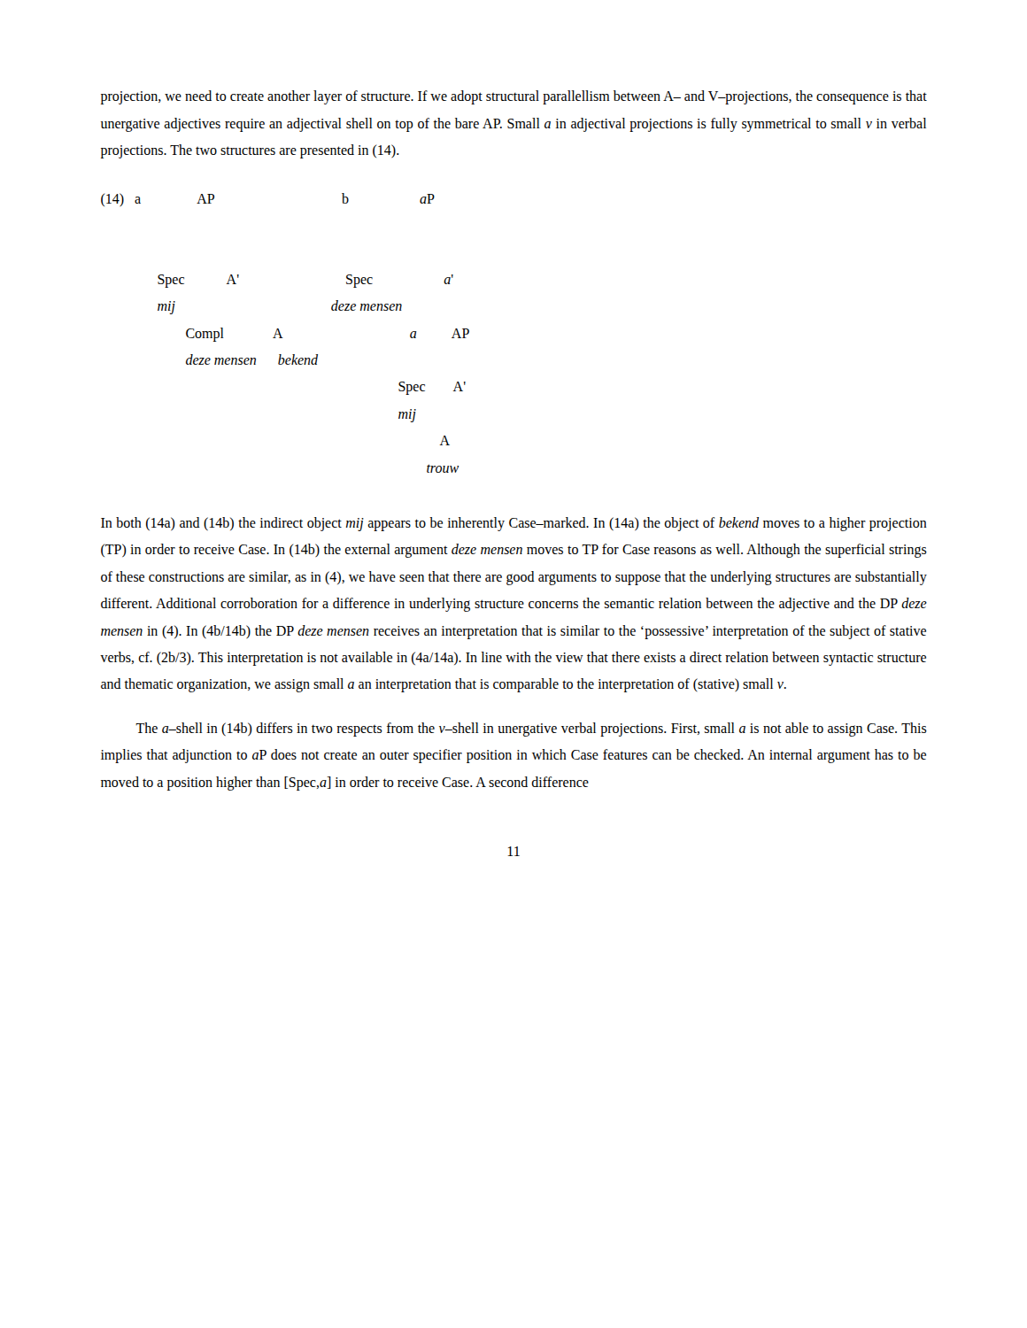projection, we need to create another layer of structure. If we adopt structural parallellism between A– and V–projections, the consequence is that unergative adjectives require an adjectival shell on top of the bare AP. Small a in adjectival projections is fully symmetrical to small v in verbal projections. The two structures are presented in (14).
(14) a AP b a P Spec A' Spec a' mij deze mensen Compl A a AP deze mensen bekend Spec A' mij A trouw
In both (14a) and (14b) the indirect object mij appears to be inherently Case–marked. In (14a) the object of bekend moves to a higher projection (TP) in order to receive Case. In (14b) the external argument deze mensen moves to TP for Case reasons as well. Although the superficial strings of these constructions are similar, as in (4), we have seen that there are good arguments to suppose that the underlying structures are substantially different. Additional corroboration for a difference in underlying structure concerns the semantic relation between the adjective and the DP deze mensen in (4). In (4b/14b) the DP deze mensen receives an interpretation that is similar to the ‘possessive’ interpretation of the subject of stative verbs, cf. (2b/3). This interpretation is not available in (4a/14a). In line with the view that there exists a direct relation between syntactic structure and thematic organization, we assign small a an interpretation that is comparable to the interpretation of (stative) small v.
The a–shell in (14b) differs in two respects from the v–shell in unergative verbal projections. First, small a is not able to assign Case. This implies that adjunction to a P does not create an outer specifier position in which Case features can be checked. An internal argument has to be moved to a position higher than [Spec,a] in order to receive Case. A second difference
11